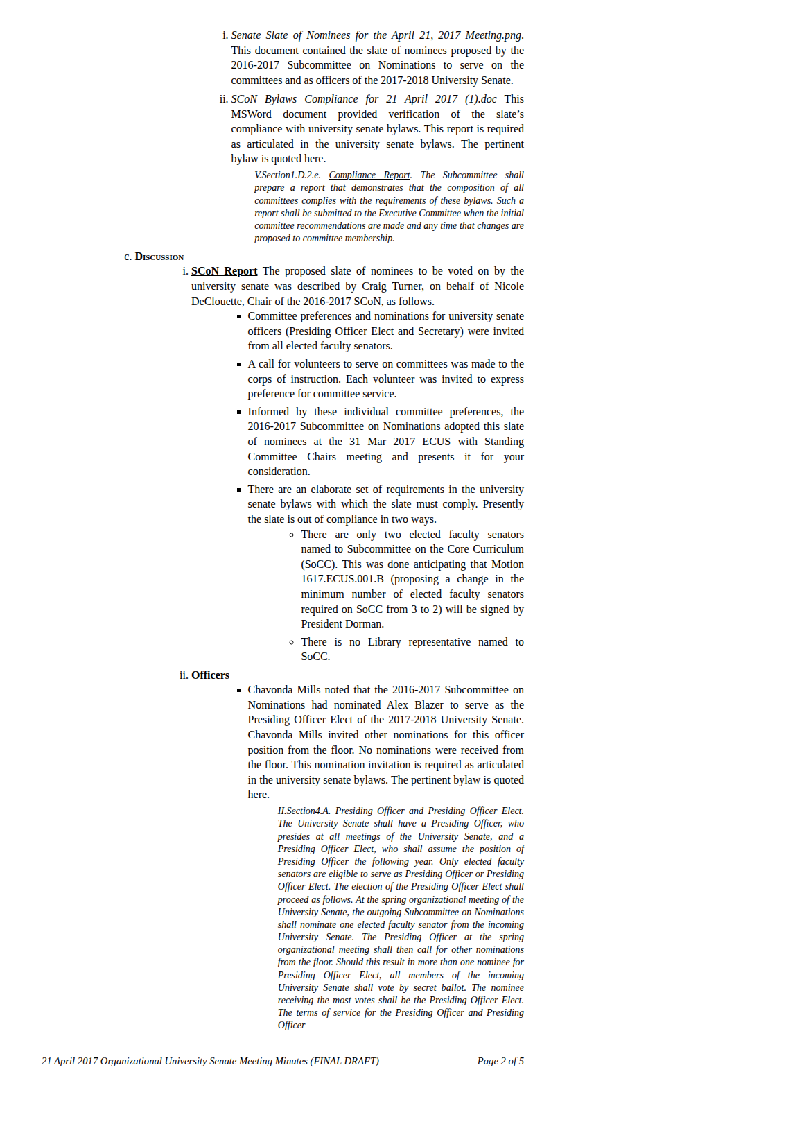Senate Slate of Nominees for the April 21, 2017 Meeting.png. This document contained the slate of nominees proposed by the 2016-2017 Subcommittee on Nominations to serve on the committees and as officers of the 2017-2018 University Senate.
SCoN Bylaws Compliance for 21 April 2017 (1).doc This MSWord document provided verification of the slate’s compliance with university senate bylaws. This report is required as articulated in the university senate bylaws. The pertinent bylaw is quoted here.
V.Section1.D.2.e. Compliance Report. The Subcommittee shall prepare a report that demonstrates that the composition of all committees complies with the requirements of these bylaws. Such a report shall be submitted to the Executive Committee when the initial committee recommendations are made and any time that changes are proposed to committee membership.
Discussion
SCoN Report The proposed slate of nominees to be voted on by the university senate was described by Craig Turner, on behalf of Nicole DeClouette, Chair of the 2016-2017 SCoN, as follows.
Committee preferences and nominations for university senate officers (Presiding Officer Elect and Secretary) were invited from all elected faculty senators.
A call for volunteers to serve on committees was made to the corps of instruction. Each volunteer was invited to express preference for committee service.
Informed by these individual committee preferences, the 2016-2017 Subcommittee on Nominations adopted this slate of nominees at the 31 Mar 2017 ECUS with Standing Committee Chairs meeting and presents it for your consideration.
There are an elaborate set of requirements in the university senate bylaws with which the slate must comply. Presently the slate is out of compliance in two ways.
There are only two elected faculty senators named to Subcommittee on the Core Curriculum (SoCC). This was done anticipating that Motion 1617.ECUS.001.B (proposing a change in the minimum number of elected faculty senators required on SoCC from 3 to 2) will be signed by President Dorman.
There is no Library representative named to SoCC.
Officers
Chavonda Mills noted that the 2016-2017 Subcommittee on Nominations had nominated Alex Blazer to serve as the Presiding Officer Elect of the 2017-2018 University Senate. Chavonda Mills invited other nominations for this officer position from the floor. No nominations were received from the floor. This nomination invitation is required as articulated in the university senate bylaws. The pertinent bylaw is quoted here.
II.Section4.A. Presiding Officer and Presiding Officer Elect. The University Senate shall have a Presiding Officer, who presides at all meetings of the University Senate, and a Presiding Officer Elect, who shall assume the position of Presiding Officer the following year. Only elected faculty senators are eligible to serve as Presiding Officer or Presiding Officer Elect. The election of the Presiding Officer Elect shall proceed as follows. At the spring organizational meeting of the University Senate, the outgoing Subcommittee on Nominations shall nominate one elected faculty senator from the incoming University Senate. The Presiding Officer at the spring organizational meeting shall then call for other nominations from the floor. Should this result in more than one nominee for Presiding Officer Elect, all members of the incoming University Senate shall vote by secret ballot. The nominee receiving the most votes shall be the Presiding Officer Elect. The terms of service for the Presiding Officer and Presiding Officer
21 April 2017 Organizational University Senate Meeting Minutes (FINAL DRAFT)
Page 2 of 5